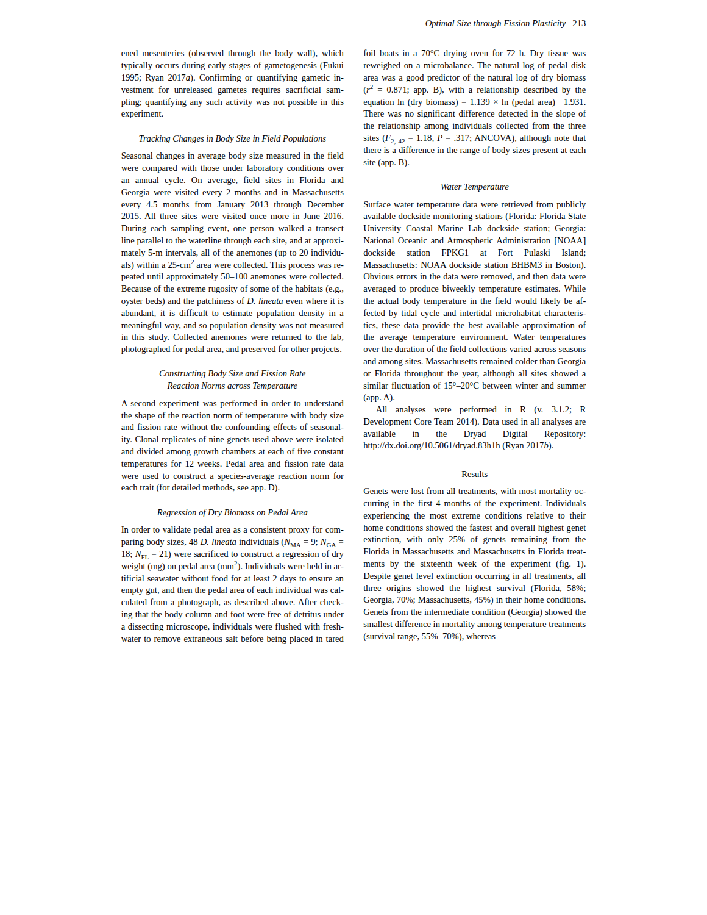Optimal Size through Fission Plasticity213
ened mesenteries (observed through the body wall), which typically occurs during early stages of gametogenesis (Fukui 1995; Ryan 2017a). Confirming or quantifying gametic investment for unreleased gametes requires sacrificial sampling; quantifying any such activity was not possible in this experiment.
Tracking Changes in Body Size in Field Populations
Seasonal changes in average body size measured in the field were compared with those under laboratory conditions over an annual cycle. On average, field sites in Florida and Georgia were visited every 2 months and in Massachusetts every 4.5 months from January 2013 through December 2015. All three sites were visited once more in June 2016. During each sampling event, one person walked a transect line parallel to the waterline through each site, and at approximately 5-m intervals, all of the anemones (up to 20 individuals) within a 25-cm2 area were collected. This process was repeated until approximately 50–100 anemones were collected. Because of the extreme rugosity of some of the habitats (e.g., oyster beds) and the patchiness of D. lineata even where it is abundant, it is difficult to estimate population density in a meaningful way, and so population density was not measured in this study. Collected anemones were returned to the lab, photographed for pedal area, and preserved for other projects.
Constructing Body Size and Fission Rate
Reaction Norms across Temperature
A second experiment was performed in order to understand the shape of the reaction norm of temperature with body size and fission rate without the confounding effects of seasonality. Clonal replicates of nine genets used above were isolated and divided among growth chambers at each of five constant temperatures for 12 weeks. Pedal area and fission rate data were used to construct a species-average reaction norm for each trait (for detailed methods, see app. D).
Regression of Dry Biomass on Pedal Area
In order to validate pedal area as a consistent proxy for comparing body sizes, 48 D. lineata individuals (NMA = 9; NGA = 18; NFL = 21) were sacrificed to construct a regression of dry weight (mg) on pedal area (mm2). Individuals were held in artificial seawater without food for at least 2 days to ensure an empty gut, and then the pedal area of each individual was calculated from a photograph, as described above. After checking that the body column and foot were free of detritus under a dissecting microscope, individuals were flushed with freshwater to remove extraneous salt before being placed in tared foil boats in a 70°C drying oven for 72 h. Dry tissue was reweighed on a microbalance. The natural log of pedal disk area was a good predictor of the natural log of dry biomass (r2 = 0.871; app. B), with a relationship described by the equation ln (dry biomass) = 1.139 × ln (pedal area) −1.931. There was no significant difference detected in the slope of the relationship among individuals collected from the three sites (F2, 42 = 1.18, P = .317; ANCOVA), although note that there is a difference in the range of body sizes present at each site (app. B).
Water Temperature
Surface water temperature data were retrieved from publicly available dockside monitoring stations (Florida: Florida State University Coastal Marine Lab dockside station; Georgia: National Oceanic and Atmospheric Administration [NOAA] dockside station FPKG1 at Fort Pulaski Island; Massachusetts: NOAA dockside station BHBM3 in Boston). Obvious errors in the data were removed, and then data were averaged to produce biweekly temperature estimates. While the actual body temperature in the field would likely be affected by tidal cycle and intertidal microhabitat characteristics, these data provide the best available approximation of the average temperature environment. Water temperatures over the duration of the field collections varied across seasons and among sites. Massachusetts remained colder than Georgia or Florida throughout the year, although all sites showed a similar fluctuation of 15°–20°C between winter and summer (app. A).
All analyses were performed in R (v. 3.1.2; R Development Core Team 2014). Data used in all analyses are available in the Dryad Digital Repository: http://dx.doi.org/10.5061/dryad.83h1h (Ryan 2017b).
Results
Genets were lost from all treatments, with most mortality occurring in the first 4 months of the experiment. Individuals experiencing the most extreme conditions relative to their home conditions showed the fastest and overall highest genet extinction, with only 25% of genets remaining from the Florida in Massachusetts and Massachusetts in Florida treatments by the sixteenth week of the experiment (fig. 1). Despite genet level extinction occurring in all treatments, all three origins showed the highest survival (Florida, 58%; Georgia, 70%; Massachusetts, 45%) in their home conditions. Genets from the intermediate condition (Georgia) showed the smallest difference in mortality among temperature treatments (survival range, 55%–70%), whereas